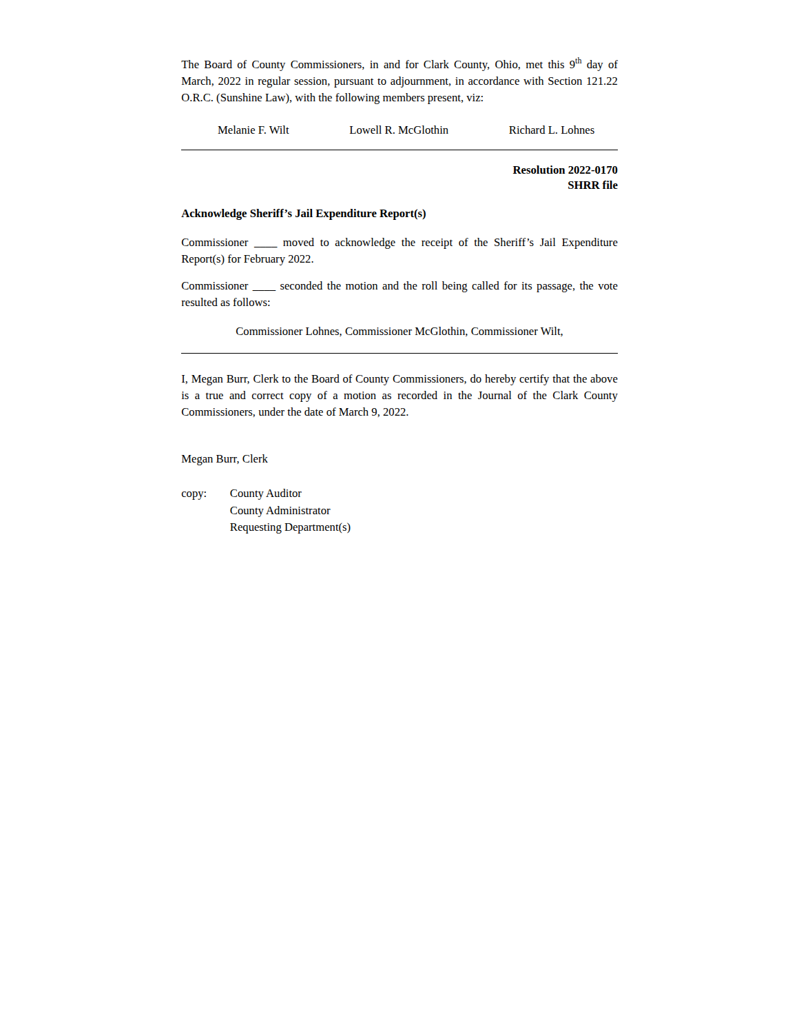The Board of County Commissioners, in and for Clark County, Ohio, met this 9th day of March, 2022 in regular session, pursuant to adjournment, in accordance with Section 121.22 O.R.C. (Sunshine Law), with the following members present, viz:
Melanie F. Wilt Lowell R. McGlothin Richard L. Lohnes
Resolution 2022-0170
SHRR file
Acknowledge Sheriff’s Jail Expenditure Report(s)
Commissioner ____ moved to acknowledge the receipt of the Sheriff’s Jail Expenditure Report(s) for February 2022.
Commissioner ____ seconded the motion and the roll being called for its passage, the vote resulted as follows:
Commissioner Lohnes, Commissioner McGlothin, Commissioner Wilt,
I, Megan Burr, Clerk to the Board of County Commissioners, do hereby certify that the above is a true and correct copy of a motion as recorded in the Journal of the Clark County Commissioners, under the date of March 9, 2022.
Megan Burr, Clerk
copy:
County Auditor
County Administrator
Requesting Department(s)